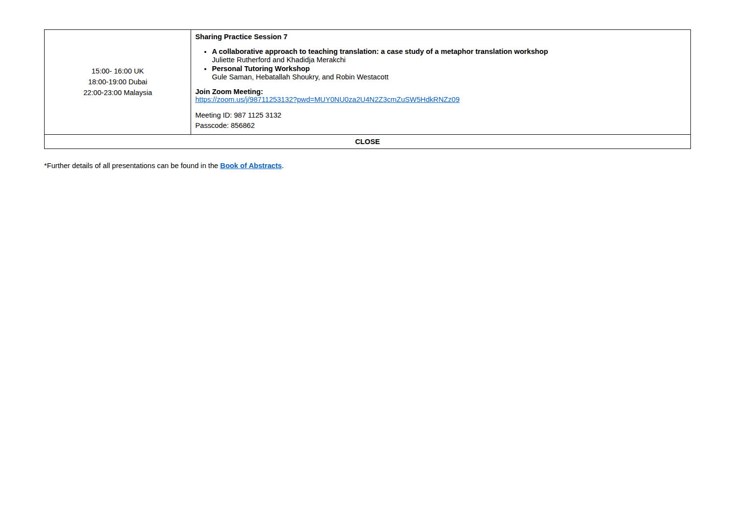| 15:00- 16:00 UK 18:00-19:00 Dubai 22:00-23:00 Malaysia | Sharing Practice Session 7 A collaborative approach to teaching translation: a case study of a metaphor translation workshop Juliette Rutherford and Khadidja Merakchi Personal Tutoring Workshop Gule Saman, Hebatallah Shoukry, and Robin Westacott Join Zoom Meeting: https://zoom.us/j/98711253132?pwd=MUY0NU0za2U4N2Z3cmZuSW5HdkRNZz09 Meeting ID: 987 1125 3132 Passcode: 856862 |
| CLOSE |
*Further details of all presentations can be found in the Book of Abstracts.